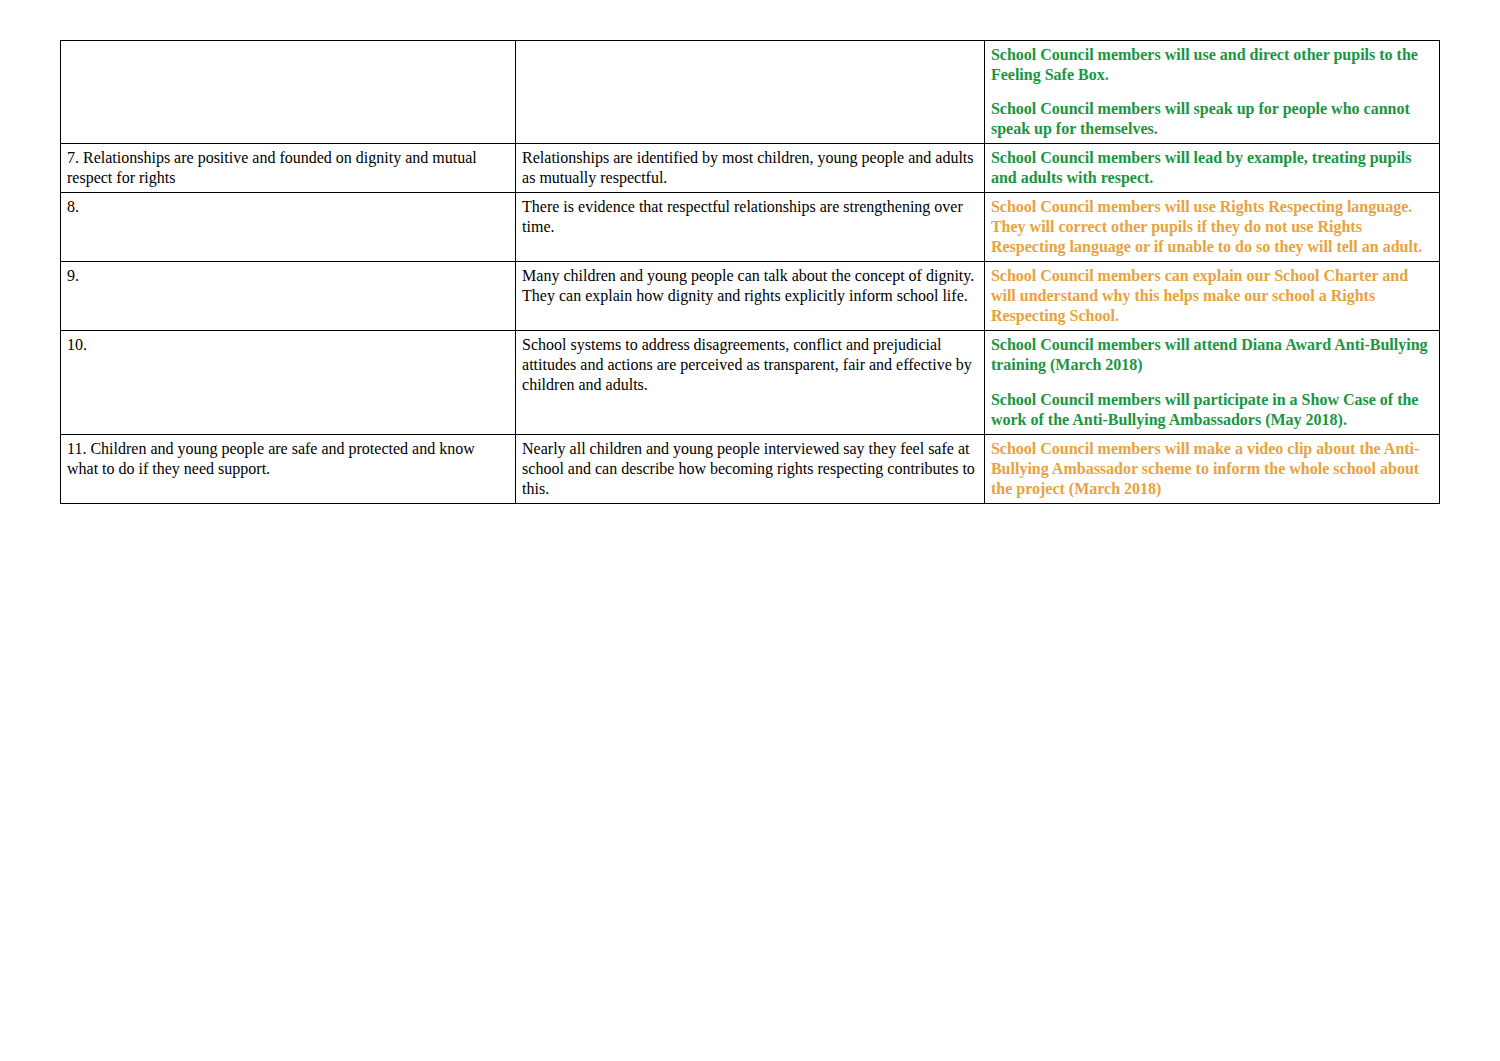| | | School Council members will use and direct other pupils to the Feeling Safe Box. School Council members will speak up for people who cannot speak up for themselves. |
| 7. Relationships are positive and founded on dignity and mutual respect for rights | Relationships are identified by most children, young people and adults as mutually respectful. | School Council members will lead by example, treating pupils and adults with respect. |
| 8. | There is evidence that respectful relationships are strengthening over time. | School Council members will use Rights Respecting language. They will correct other pupils if they do not use Rights Respecting language or if unable to do so they will tell an adult. |
| 9. | Many children and young people can talk about the concept of dignity. They can explain how dignity and rights explicitly inform school life. | School Council members can explain our School Charter and will understand why this helps make our school a Rights Respecting School. |
| 10. | School systems to address disagreements, conflict and prejudicial attitudes and actions are perceived as transparent, fair and effective by children and adults. | School Council members will attend Diana Award Anti-Bullying training (March 2018) School Council members will participate in a Show Case of the work of the Anti-Bullying Ambassadors (May 2018). |
| 11. Children and young people are safe and protected and know what to do if they need support. | Nearly all children and young people interviewed say they feel safe at school and can describe how becoming rights respecting contributes to this. | School Council members will make a video clip about the Anti-Bullying Ambassador scheme to inform the whole school about the project (March 2018) |